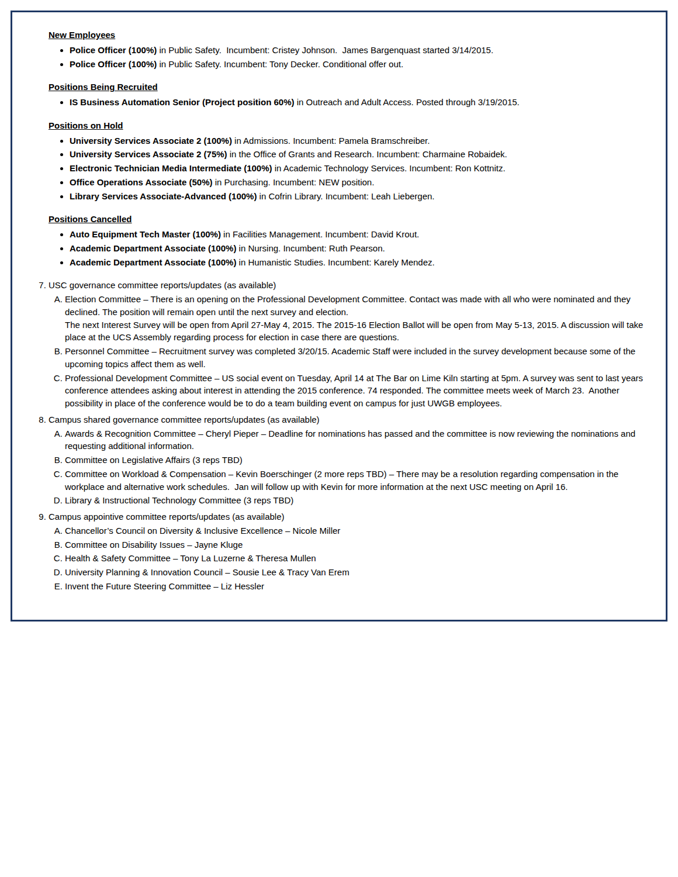New Employees
Police Officer (100%) in Public Safety. Incumbent: Cristey Johnson. James Bargenquast started 3/14/2015.
Police Officer (100%) in Public Safety. Incumbent: Tony Decker. Conditional offer out.
Positions Being Recruited
IS Business Automation Senior (Project position 60%) in Outreach and Adult Access. Posted through 3/19/2015.
Positions on Hold
University Services Associate 2 (100%) in Admissions. Incumbent: Pamela Bramschreiber.
University Services Associate 2 (75%) in the Office of Grants and Research. Incumbent: Charmaine Robaidek.
Electronic Technician Media Intermediate (100%) in Academic Technology Services. Incumbent: Ron Kottnitz.
Office Operations Associate (50%) in Purchasing. Incumbent: NEW position.
Library Services Associate-Advanced (100%) in Cofrin Library. Incumbent: Leah Liebergen.
Positions Cancelled
Auto Equipment Tech Master (100%) in Facilities Management. Incumbent: David Krout.
Academic Department Associate (100%) in Nursing. Incumbent: Ruth Pearson.
Academic Department Associate (100%) in Humanistic Studies. Incumbent: Karely Mendez.
USC governance committee reports/updates (as available)
Election Committee – There is an opening on the Professional Development Committee. Contact was made with all who were nominated and they declined. The position will remain open until the next survey and election.
The next Interest Survey will be open from April 27-May 4, 2015. The 2015-16 Election Ballot will be open from May 5-13, 2015. A discussion will take place at the UCS Assembly regarding process for election in case there are questions.
Personnel Committee – Recruitment survey was completed 3/20/15. Academic Staff were included in the survey development because some of the upcoming topics affect them as well.
Professional Development Committee – US social event on Tuesday, April 14 at The Bar on Lime Kiln starting at 5pm. A survey was sent to last years conference attendees asking about interest in attending the 2015 conference. 74 responded. The committee meets week of March 23. Another possibility in place of the conference would be to do a team building event on campus for just UWGB employees.
Campus shared governance committee reports/updates (as available)
Awards & Recognition Committee – Cheryl Pieper – Deadline for nominations has passed and the committee is now reviewing the nominations and requesting additional information.
Committee on Legislative Affairs (3 reps TBD)
Committee on Workload & Compensation – Kevin Boerschinger (2 more reps TBD) – There may be a resolution regarding compensation in the workplace and alternative work schedules. Jan will follow up with Kevin for more information at the next USC meeting on April 16.
Library & Instructional Technology Committee (3 reps TBD)
Campus appointive committee reports/updates (as available)
Chancellor’s Council on Diversity & Inclusive Excellence – Nicole Miller
Committee on Disability Issues – Jayne Kluge
Health & Safety Committee – Tony La Luzerne & Theresa Mullen
University Planning & Innovation Council – Sousie Lee & Tracy Van Erem
Invent the Future Steering Committee – Liz Hessler